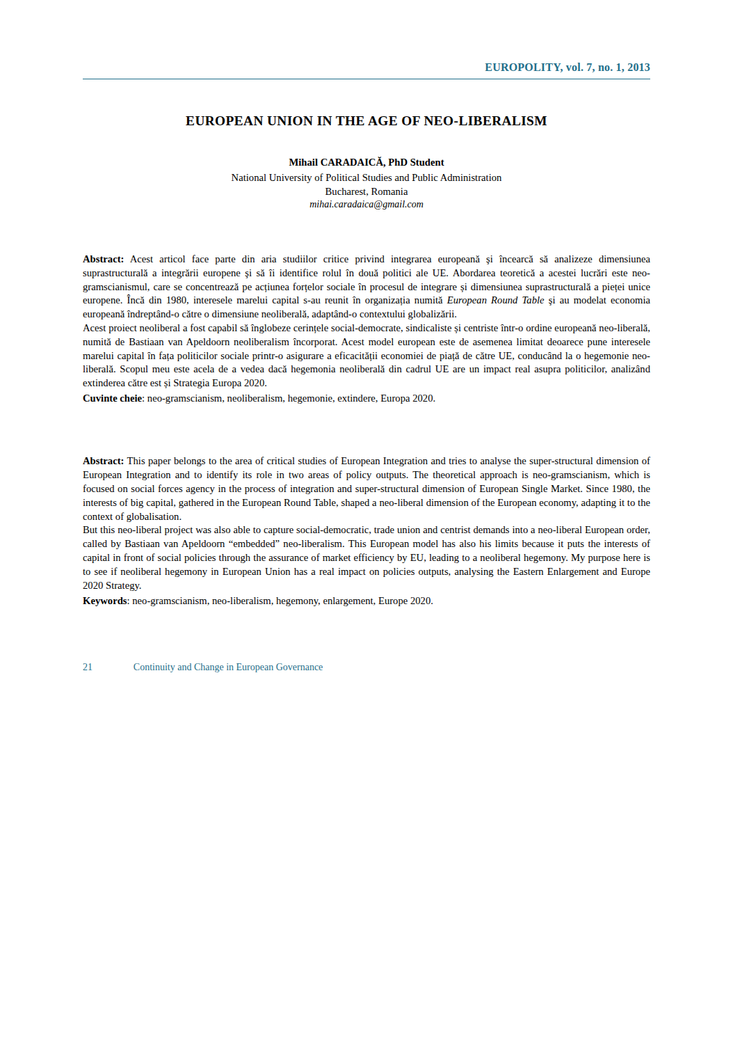EUROPOLITY, vol. 7, no. 1, 2013
EUROPEAN UNION IN THE AGE OF NEO-LIBERALISM
Mihail CARADAICĂ, PhD Student
National University of Political Studies and Public Administration
Bucharest, Romania
mihai.caradaica@gmail.com
Abstract: Acest articol face parte din aria studiilor critice privind integrarea europeană şi încearcă să analizeze dimensiunea suprastructurală a integrării europene şi să îi identifice rolul în două politici ale UE. Abordarea teoretică a acestei lucrări este neo-gramscianismul, care se concentrează pe acțiunea forțelor sociale în procesul de integrare și dimensiunea suprastructurală a pieței unice europene. Încă din 1980, interesele marelui capital s-au reunit în organizația numită European Round Table şi au modelat economia europeană îndreptând-o către o dimensiune neoliberală, adaptând-o contextului globalizării.
Acest proiect neoliberal a fost capabil să înglobeze cerințele social-democrate, sindicaliste și centriste într-o ordine europeană neo-liberală, numită de Bastiaan van Apeldoorn neoliberalism încorporat. Acest model european este de asemenea limitat deoarece pune interesele marelui capital în fața politicilor sociale printr-o asigurare a eficacității economiei de piață de către UE, conducând la o hegemonie neo-liberală. Scopul meu este acela de a vedea dacă hegemonia neoliberală din cadrul UE are un impact real asupra politicilor, analizând extinderea către est și Strategia Europa 2020.
Cuvinte cheie: neo-gramscianism, neoliberalism, hegemonie, extindere, Europa 2020.
Abstract: This paper belongs to the area of critical studies of European Integration and tries to analyse the super-structural dimension of European Integration and to identify its role in two areas of policy outputs. The theoretical approach is neo-gramscianism, which is focused on social forces agency in the process of integration and super-structural dimension of European Single Market. Since 1980, the interests of big capital, gathered in the European Round Table, shaped a neo-liberal dimension of the European economy, adapting it to the context of globalisation.
But this neo-liberal project was also able to capture social-democratic, trade union and centrist demands into a neo-liberal European order, called by Bastiaan van Apeldoorn “embedded” neo-liberalism. This European model has also his limits because it puts the interests of capital in front of social policies through the assurance of market efficiency by EU, leading to a neoliberal hegemony. My purpose here is to see if neoliberal hegemony in European Union has a real impact on policies outputs, analysing the Eastern Enlargement and Europe 2020 Strategy.
Keywords: neo-gramscianism, neo-liberalism, hegemony, enlargement, Europe 2020.
21 Continuity and Change in European Governance